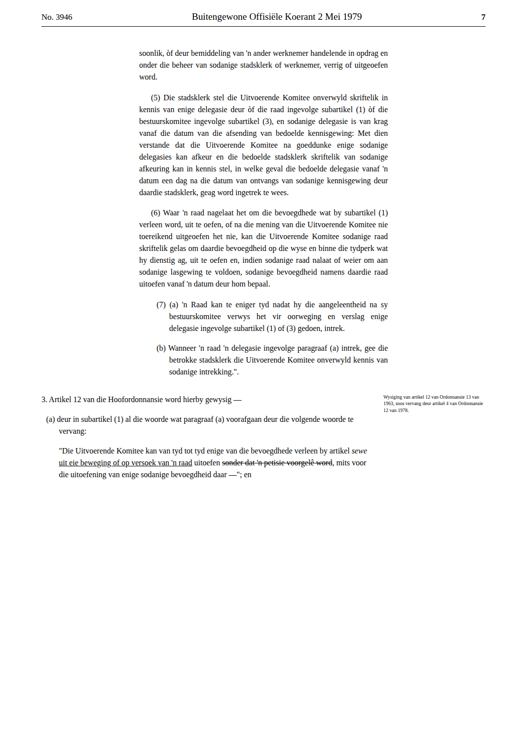No. 3946 Buitengewone Offisiële Koerant 2 Mei 1979 7
soonlik, òf deur bemiddeling van 'n ander werknemer handelende in opdrag en onder die beheer van sodanige stadsklerk of werknemer, verrig of uitgeoefen word.
(5) Die stadsklerk stel die Uitvoerende Komitee onverwyld skriftelik in kennis van enige delegasie deur òf die raad ingevolge subartikel (1) òf die bestuurskomitee ingevolge subartikel (3), en sodanige delegasie is van krag vanaf die datum van die afsending van bedoelde kennisgewing: Met dien verstande dat die Uitvoerende Komitee na goeddunke enige sodanige delegasies kan afkeur en die bedoelde stadsklerk skriftelik van sodanige afkeuring kan in kennis stel, in welke geval die bedoelde delegasie vanaf 'n datum een dag na die datum van ontvangs van sodanige kennisgewing deur daardie stadsklerk, geag word ingetrek te wees.
(6) Waar 'n raad nagelaat het om die bevoegdhede wat by subartikel (1) verleen word, uit te oefen, of na die mening van die Uitvoerende Komitee nie toereikend uitgeoefen het nie, kan die Uitvoerende Komitee sodanige raad skriftelik gelas om daardie bevoegdheid op die wyse en binne die tydperk wat hy dienstig ag, uit te oefen en, indien sodanige raad nalaat of weier om aan sodanige lasgewing te voldoen, sodanige bevoegdheid namens daardie raad uitoefen vanaf 'n datum deur hom bepaal.
(7) (a) 'n Raad kan te eniger tyd nadat hy die aangeleentheid na sy bestuurskomitee verwys het vir oorweging en verslag enige delegasie ingevolge subartikel (1) of (3) gedoen, intrek.
(b) Wanneer 'n raad 'n delegasie ingevolge paragraaf (a) intrek, gee die betrokke stadsklerk die Uitvoerende Komitee onverwyld kennis van sodanige intrekking.".
Wysiging van artikel 12 van Ordonnansie 13 van 1963, soos vervang deur artikel 4 van Ordonnansie 12 van 1978.
3. Artikel 12 van die Hoofordonnansie word hierby gewysig —
(a) deur in subartikel (1) al die woorde wat paragraaf (a) voorafgaan deur die volgende woorde te vervang:
"Die Uitvoerende Komitee kan van tyd tot tyd enige van die bevoegdhede verleen by artikel sewe uit eie beweging of op versoek van 'n raad uitoefen sonder dat 'n petisie voorgelê word, mits voor die uitoefening van enige sodanige bevoegdheid daar —"; en